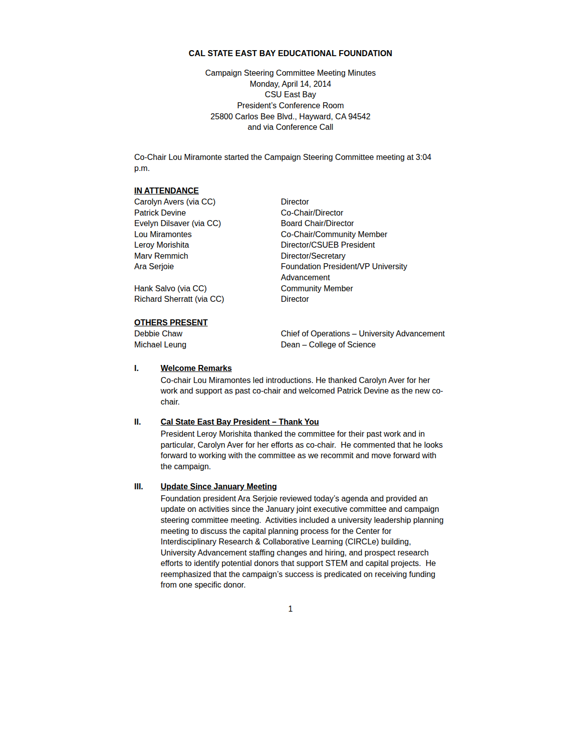Cal State East Bay Educational Foundation
Campaign Steering Committee Meeting Minutes
Monday, April 14, 2014
CSU East Bay
President’s Conference Room
25800 Carlos Bee Blvd., Hayward, CA 94542
and via Conference Call
Co-Chair Lou Miramonte started the Campaign Steering Committee meeting at 3:04 p.m.
IN ATTENDANCE
| Carolyn Avers (via CC) | Director |
| Patrick Devine | Co-Chair/Director |
| Evelyn Dilsaver (via CC) | Board Chair/Director |
| Lou Miramontes | Co-Chair/Community Member |
| Leroy Morishita | Director/CSUEB President |
| Marv Remmich | Director/Secretary |
| Ara Serjoie | Foundation President/VP University Advancement |
| Hank Salvo (via CC) | Community Member |
| Richard Sherratt (via CC) | Director |
OTHERS PRESENT
| Debbie Chaw | Chief of Operations – University Advancement |
| Michael Leung | Dean – College of Science |
Welcome Remarks
Co-chair Lou Miramontes led introductions. He thanked Carolyn Aver for her work and support as past co-chair and welcomed Patrick Devine as the new co-chair.
Cal State East Bay President – Thank You
President Leroy Morishita thanked the committee for their past work and in particular, Carolyn Aver for her efforts as co-chair. He commented that he looks forward to working with the committee as we recommit and move forward with the campaign.
Update Since January Meeting
Foundation president Ara Serjoie reviewed today’s agenda and provided an update on activities since the January joint executive committee and campaign steering committee meeting. Activities included a university leadership planning meeting to discuss the capital planning process for the Center for Interdisciplinary Research & Collaborative Learning (CIRCLe) building, University Advancement staffing changes and hiring, and prospect research efforts to identify potential donors that support STEM and capital projects. He reemphasized that the campaign’s success is predicated on receiving funding from one specific donor.
1